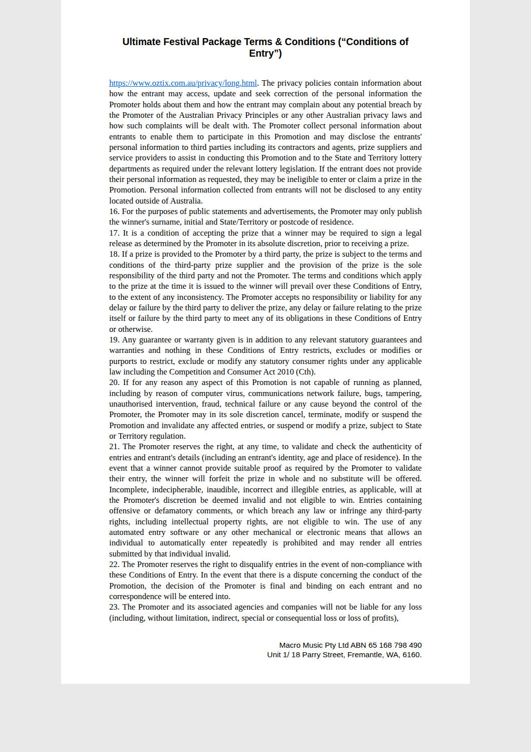Ultimate Festival Package Terms & Conditions (“Conditions of Entry”)
https://www.oztix.com.au/privacy/long.html. The privacy policies contain information about how the entrant may access, update and seek correction of the personal information the Promoter holds about them and how the entrant may complain about any potential breach by the Promoter of the Australian Privacy Principles or any other Australian privacy laws and how such complaints will be dealt with. The Promoter collect personal information about entrants to enable them to participate in this Promotion and may disclose the entrants' personal information to third parties including its contractors and agents, prize suppliers and service providers to assist in conducting this Promotion and to the State and Territory lottery departments as required under the relevant lottery legislation. If the entrant does not provide their personal information as requested, they may be ineligible to enter or claim a prize in the Promotion. Personal information collected from entrants will not be disclosed to any entity located outside of Australia.
For the purposes of public statements and advertisements, the Promoter may only publish the winner's surname, initial and State/Territory or postcode of residence.
It is a condition of accepting the prize that a winner may be required to sign a legal release as determined by the Promoter in its absolute discretion, prior to receiving a prize.
If a prize is provided to the Promoter by a third party, the prize is subject to the terms and conditions of the third-party prize supplier and the provision of the prize is the sole responsibility of the third party and not the Promoter. The terms and conditions which apply to the prize at the time it is issued to the winner will prevail over these Conditions of Entry, to the extent of any inconsistency. The Promoter accepts no responsibility or liability for any delay or failure by the third party to deliver the prize, any delay or failure relating to the prize itself or failure by the third party to meet any of its obligations in these Conditions of Entry or otherwise.
Any guarantee or warranty given is in addition to any relevant statutory guarantees and warranties and nothing in these Conditions of Entry restricts, excludes or modifies or purports to restrict, exclude or modify any statutory consumer rights under any applicable law including the Competition and Consumer Act 2010 (Cth).
If for any reason any aspect of this Promotion is not capable of running as planned, including by reason of computer virus, communications network failure, bugs, tampering, unauthorised intervention, fraud, technical failure or any cause beyond the control of the Promoter, the Promoter may in its sole discretion cancel, terminate, modify or suspend the Promotion and invalidate any affected entries, or suspend or modify a prize, subject to State or Territory regulation.
The Promoter reserves the right, at any time, to validate and check the authenticity of entries and entrant's details (including an entrant's identity, age and place of residence). In the event that a winner cannot provide suitable proof as required by the Promoter to validate their entry, the winner will forfeit the prize in whole and no substitute will be offered. Incomplete, indecipherable, inaudible, incorrect and illegible entries, as applicable, will at the Promoter's discretion be deemed invalid and not eligible to win. Entries containing offensive or defamatory comments, or which breach any law or infringe any third-party rights, including intellectual property rights, are not eligible to win. The use of any automated entry software or any other mechanical or electronic means that allows an individual to automatically enter repeatedly is prohibited and may render all entries submitted by that individual invalid.
The Promoter reserves the right to disqualify entries in the event of non-compliance with these Conditions of Entry. In the event that there is a dispute concerning the conduct of the Promotion, the decision of the Promoter is final and binding on each entrant and no correspondence will be entered into.
The Promoter and its associated agencies and companies will not be liable for any loss (including, without limitation, indirect, special or consequential loss or loss of profits),
Macro Music Pty Ltd ABN 65 168 798 490
Unit 1/ 18 Parry Street, Fremantle, WA, 6160.